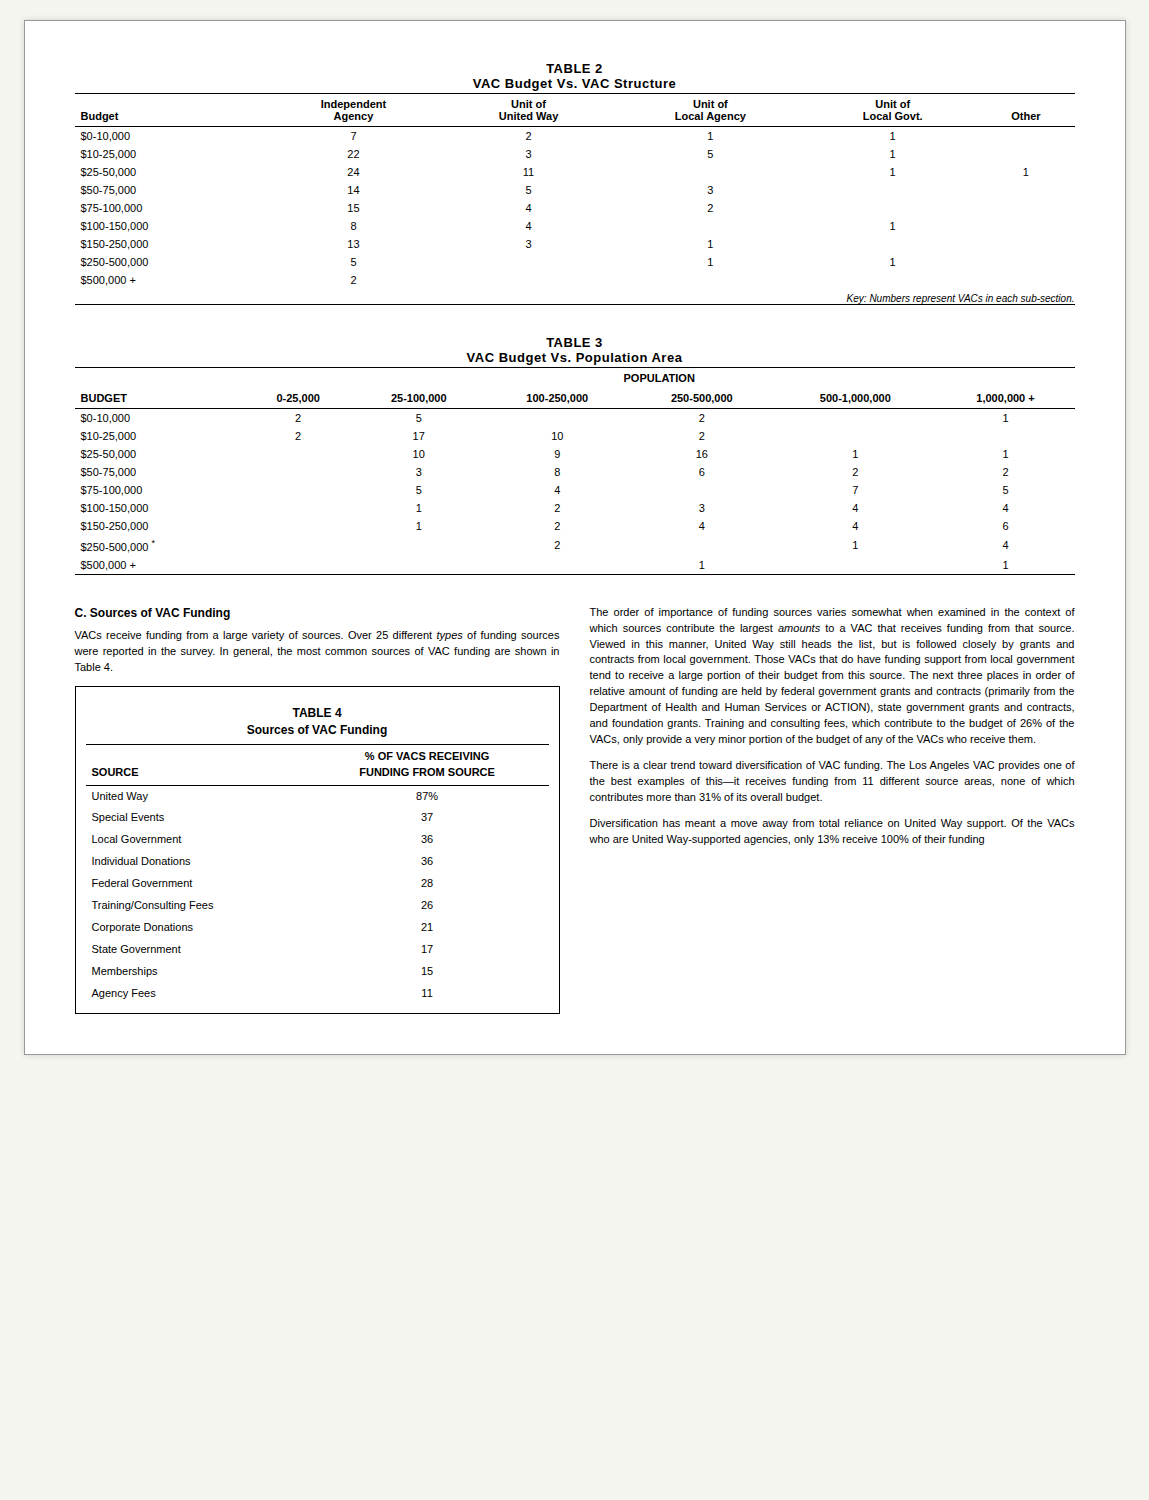TABLE 2 VAC Budget Vs. VAC Structure
| Budget | Independent Agency | Unit of United Way | Unit of Local Agency | Unit of Local Govt. | Other |
| --- | --- | --- | --- | --- | --- |
| $0-10,000 | 7 | 2 | 1 | 1 | |
| $10-25,000 | 22 | 3 | 5 | 1 | |
| $25-50,000 | 24 | 11 | | 1 | 1 |
| $50-75,000 | 14 | 5 | 3 | | |
| $75-100,000 | 15 | 4 | 2 | | |
| $100-150,000 | 8 | 4 | | 1 | |
| $150-250,000 | 13 | 3 | 1 | | |
| $250-500,000 | 5 | | 1 | 1 | |
| $500,000 + | 2 | | | | |
Key: Numbers represent VACs in each sub-section.
TABLE 3 VAC Budget Vs. Population Area
| BUDGET | POPULATION |
| --- | --- |
| 0-25,000 | 25-100,000 | 100-250,000 | 250-500,000 | 500-1,000,000 | 1,000,000 + |
| $0-10,000 | 2 | 5 | | 2 | | 1 |
| $10-25,000 | 2 | 17 | 10 | 2 | | |
| $25-50,000 | | 10 | 9 | 16 | 1 | 1 |
| $50-75,000 | | 3 | 8 | 6 | 2 | 2 |
| $75-100,000 | | 5 | 4 | | 7 | 5 |
| $100-150,000 | | 1 | 2 | 3 | 4 | 4 |
| $150-250,000 | | 1 | 2 | 4 | 4 | 6 |
| $250-500,000 * | | | 2 | | 1 | 4 |
| $500,000 + | | | | 1 | | 1 |
C. Sources of VAC Funding
VACs receive funding from a large variety of sources. Over 25 different types of funding sources were reported in the survey. In general, the most common sources of VAC funding are shown in Table 4.
TABLE 4 Sources of VAC Funding
| SOURCE | % OF VACS RECEIVING FUNDING FROM SOURCE |
| --- | --- |
| United Way | 87% |
| Special Events | 37 |
| Local Government | 36 |
| Individual Donations | 36 |
| Federal Government | 28 |
| Training/Consulting Fees | 26 |
| Corporate Donations | 21 |
| State Government | 17 |
| Memberships | 15 |
| Agency Fees | 11 |
The order of importance of funding sources varies somewhat when examined in the context of which sources contribute the largest amounts to a VAC that receives funding from that source. Viewed in this manner, United Way still heads the list, but is followed closely by grants and contracts from local government. Those VACs that do have funding support from local government tend to receive a large portion of their budget from this source. The next three places in order of relative amount of funding are held by federal government grants and contracts (primarily from the Department of Health and Human Services or ACTION), state government grants and contracts, and foundation grants. Training and consulting fees, which contribute to the budget of 26% of the VACs, only provide a very minor portion of the budget of any of the VACs who receive them.
There is a clear trend toward diversification of VAC funding. The Los Angeles VAC provides one of the best examples of this—it receives funding from 11 different source areas, none of which contributes more than 31% of its overall budget.
Diversification has meant a move away from total reliance on United Way support. Of the VACs who are United Way-supported agencies, only 13% receive 100% of their funding